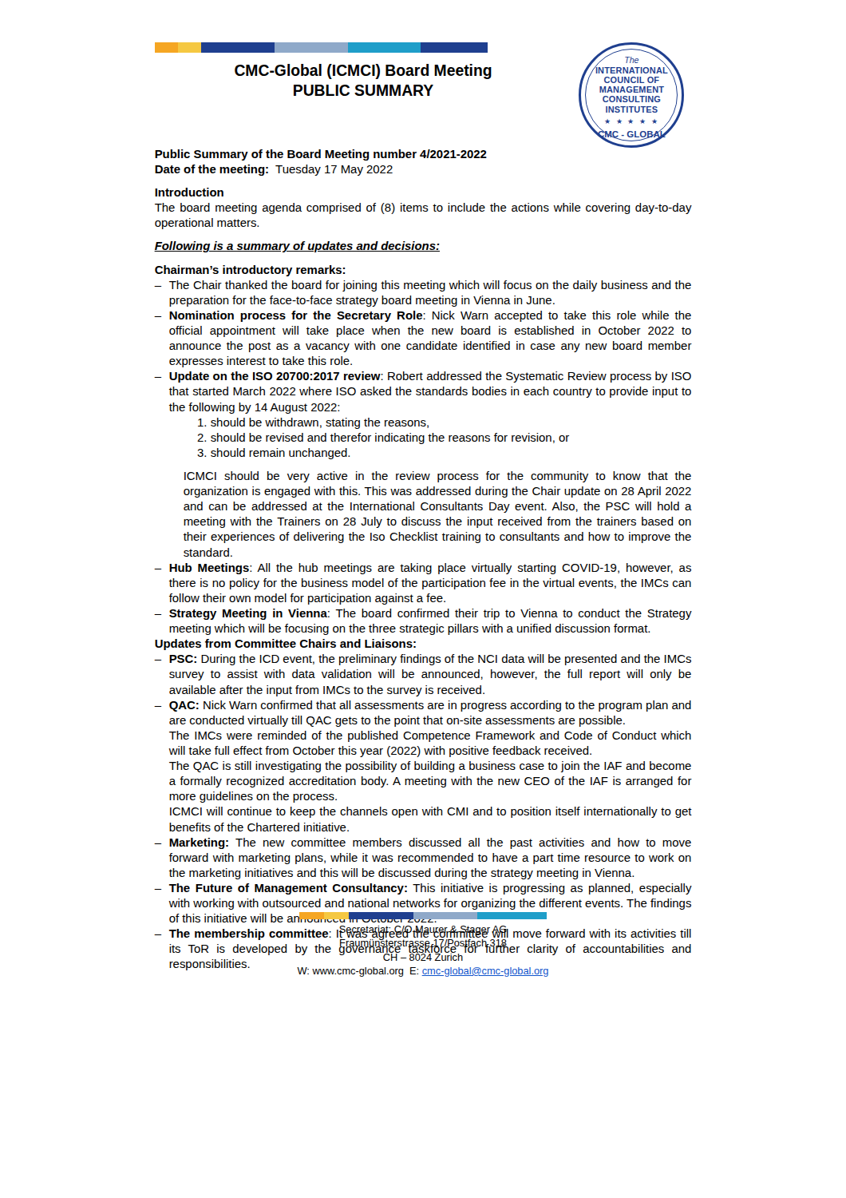The
INTERNATIONAL
COUNCIL OF
MANAGEMENT
CONSULTING
INSTITUTES
★ ★ ★ ★ ★
CMC - GLOBAL
CMC-Global (ICMCI) Board Meeting
PUBLIC SUMMARY
Public Summary of the Board Meeting number 4/2021-2022
Date of the meeting: Tuesday 17 May 2022
Introduction
The board meeting agenda comprised of (8) items to include the actions while covering day-to-day operational matters.
Following is a summary of updates and decisions:
Chairman’s introductory remarks:
The Chair thanked the board for joining this meeting which will focus on the daily business and the preparation for the face-to-face strategy board meeting in Vienna in June.
Nomination process for the Secretary Role: Nick Warn accepted to take this role while the official appointment will take place when the new board is established in October 2022 to announce the post as a vacancy with one candidate identified in case any new board member expresses interest to take this role.
Update on the ISO 20700:2017 review: Robert addressed the Systematic Review process by ISO that started March 2022 where ISO asked the standards bodies in each country to provide input to the following by 14 August 2022:
should be withdrawn, stating the reasons,
should be revised and therefor indicating the reasons for revision, or
should remain unchanged.
ICMCI should be very active in the review process for the community to know that the organization is engaged with this. This was addressed during the Chair update on 28 April 2022 and can be addressed at the International Consultants Day event. Also, the PSC will hold a meeting with the Trainers on 28 July to discuss the input received from the trainers based on their experiences of delivering the Iso Checklist training to consultants and how to improve the standard.
Hub Meetings: All the hub meetings are taking place virtually starting COVID-19, however, as there is no policy for the business model of the participation fee in the virtual events, the IMCs can follow their own model for participation against a fee.
Strategy Meeting in Vienna: The board confirmed their trip to Vienna to conduct the Strategy meeting which will be focusing on the three strategic pillars with a unified discussion format.
Updates from Committee Chairs and Liaisons:
PSC: During the ICD event, the preliminary findings of the NCI data will be presented and the IMCs survey to assist with data validation will be announced, however, the full report will only be available after the input from IMCs to the survey is received.
QAC: Nick Warn confirmed that all assessments are in progress according to the program plan and are conducted virtually till QAC gets to the point that on-site assessments are possible.
The IMCs were reminded of the published Competence Framework and Code of Conduct which will take full effect from October this year (2022) with positive feedback received.
The QAC is still investigating the possibility of building a business case to join the IAF and become a formally recognized accreditation body. A meeting with the new CEO of the IAF is arranged for more guidelines on the process.
ICMCI will continue to keep the channels open with CMI and to position itself internationally to get benefits of the Chartered initiative.
Marketing: The new committee members discussed all the past activities and how to move forward with marketing plans, while it was recommended to have a part time resource to work on the marketing initiatives and this will be discussed during the strategy meeting in Vienna.
The Future of Management Consultancy: This initiative is progressing as planned, especially with working with outsourced and national networks for organizing the different events. The findings of this initiative will be announced in October 2022.
The membership committee: It was agreed the committee will move forward with its activities till its ToR is developed by the governance taskforce for further clarity of accountabilities and responsibilities.
Secretariat: C/O Maurer & Stager AG
Fraumünsterstrasse 17/Postfach 318
CH – 8024 Zurich
W: www.cmc-global.org E: cmc-global@cmc-global.org